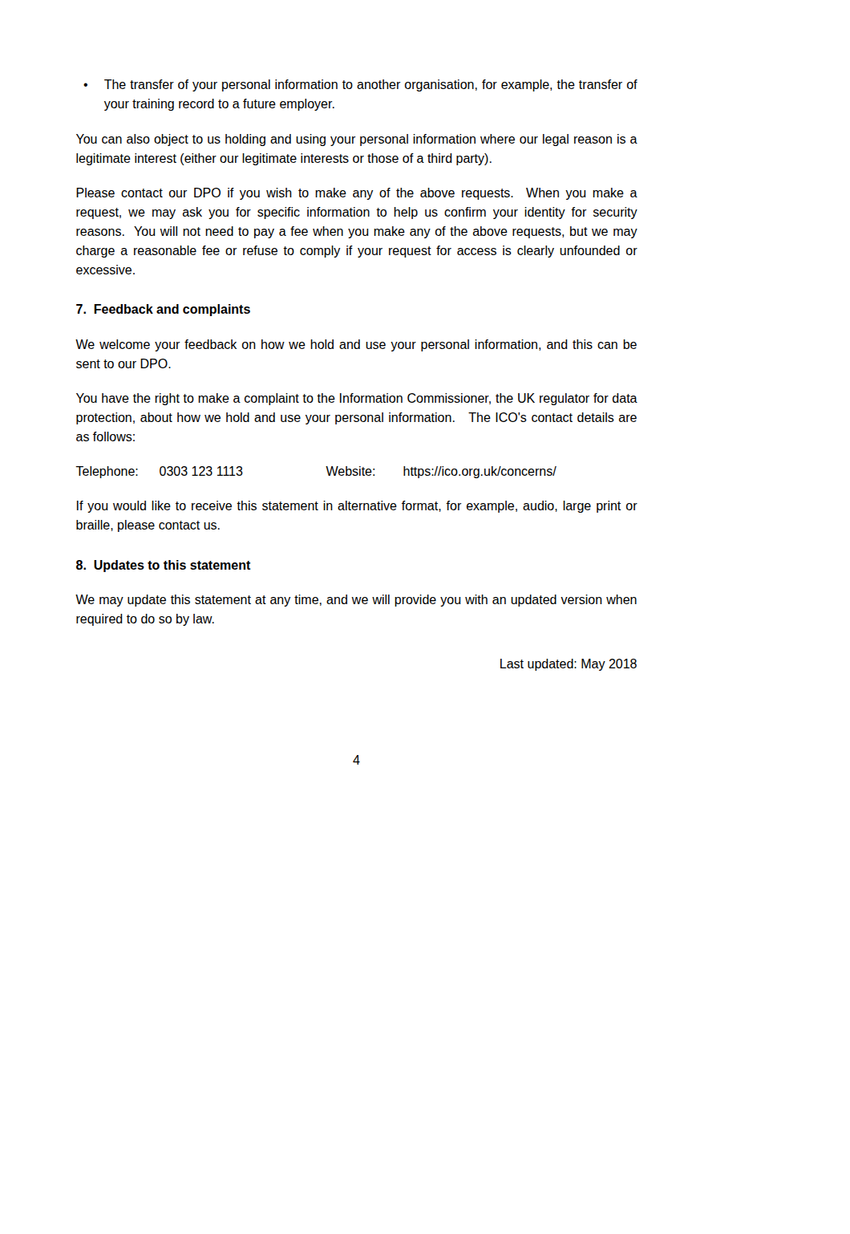The transfer of your personal information to another organisation, for example, the transfer of your training record to a future employer.
You can also object to us holding and using your personal information where our legal reason is a legitimate interest (either our legitimate interests or those of a third party).
Please contact our DPO if you wish to make any of the above requests. When you make a request, we may ask you for specific information to help us confirm your identity for security reasons. You will not need to pay a fee when you make any of the above requests, but we may charge a reasonable fee or refuse to comply if your request for access is clearly unfounded or excessive.
7. Feedback and complaints
We welcome your feedback on how we hold and use your personal information, and this can be sent to our DPO.
You have the right to make a complaint to the Information Commissioner, the UK regulator for data protection, about how we hold and use your personal information. The ICO's contact details are as follows:
Telephone: 0303 123 1113 Website: https://ico.org.uk/concerns/
If you would like to receive this statement in alternative format, for example, audio, large print or braille, please contact us.
8. Updates to this statement
We may update this statement at any time, and we will provide you with an updated version when required to do so by law.
Last updated: May 2018
4